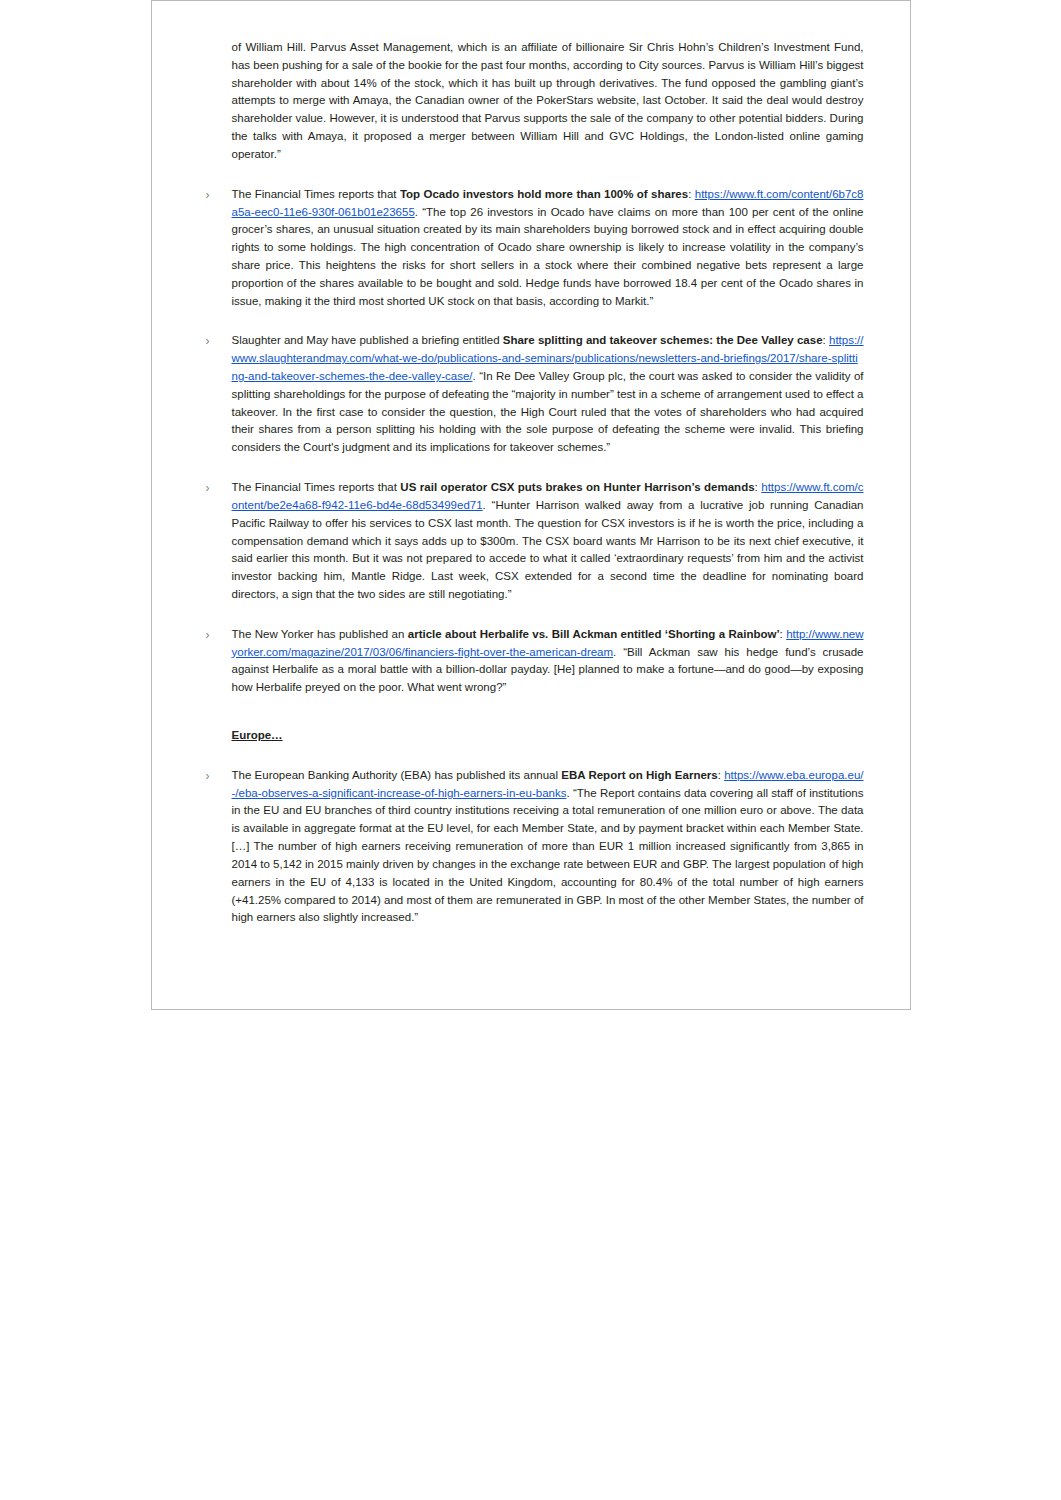of William Hill. Parvus Asset Management, which is an affiliate of billionaire Sir Chris Hohn’s Children’s Investment Fund, has been pushing for a sale of the bookie for the past four months, according to City sources. Parvus is William Hill’s biggest shareholder with about 14% of the stock, which it has built up through derivatives. The fund opposed the gambling giant’s attempts to merge with Amaya, the Canadian owner of the PokerStars website, last October. It said the deal would destroy shareholder value. However, it is understood that Parvus supports the sale of the company to other potential bidders. During the talks with Amaya, it proposed a merger between William Hill and GVC Holdings, the London-listed online gaming operator.”
The Financial Times reports that Top Ocado investors hold more than 100% of shares: https://www.ft.com/content/6b7c8a5a-eec0-11e6-930f-061b01e23655. “The top 26 investors in Ocado have claims on more than 100 per cent of the online grocer’s shares, an unusual situation created by its main shareholders buying borrowed stock and in effect acquiring double rights to some holdings. The high concentration of Ocado share ownership is likely to increase volatility in the company’s share price. This heightens the risks for short sellers in a stock where their combined negative bets represent a large proportion of the shares available to be bought and sold. Hedge funds have borrowed 18.4 per cent of the Ocado shares in issue, making it the third most shorted UK stock on that basis, according to Markit.”
Slaughter and May have published a briefing entitled Share splitting and takeover schemes: the Dee Valley case: https://www.slaughterandmay.com/what-we-do/publications-and-seminars/publications/newsletters-and-briefings/2017/share-splitting-and-takeover-schemes-the-dee-valley-case/. “In Re Dee Valley Group plc, the court was asked to consider the validity of splitting shareholdings for the purpose of defeating the “majority in number” test in a scheme of arrangement used to effect a takeover. In the first case to consider the question, the High Court ruled that the votes of shareholders who had acquired their shares from a person splitting his holding with the sole purpose of defeating the scheme were invalid. This briefing considers the Court's judgment and its implications for takeover schemes.”
The Financial Times reports that US rail operator CSX puts brakes on Hunter Harrison’s demands: https://www.ft.com/content/be2e4a68-f942-11e6-bd4e-68d53499ed71. “Hunter Harrison walked away from a lucrative job running Canadian Pacific Railway to offer his services to CSX last month. The question for CSX investors is if he is worth the price, including a compensation demand which it says adds up to $300m. The CSX board wants Mr Harrison to be its next chief executive, it said earlier this month. But it was not prepared to accede to what it called ‘extraordinary requests’ from him and the activist investor backing him, Mantle Ridge. Last week, CSX extended for a second time the deadline for nominating board directors, a sign that the two sides are still negotiating.”
The New Yorker has published an article about Herbalife vs. Bill Ackman entitled ‘Shorting a Rainbow’: http://www.newyorker.com/magazine/2017/03/06/financiers-fight-over-the-american-dream. “Bill Ackman saw his hedge fund’s crusade against Herbalife as a moral battle with a billion-dollar payday. [He] planned to make a fortune—and do good—by exposing how Herbalife preyed on the poor. What went wrong?”
Europe…
The European Banking Authority (EBA) has published its annual EBA Report on High Earners: https://www.eba.europa.eu/-/eba-observes-a-significant-increase-of-high-earners-in-eu-banks. “The Report contains data covering all staff of institutions in the EU and EU branches of third country institutions receiving a total remuneration of one million euro or above. The data is available in aggregate format at the EU level, for each Member State, and by payment bracket within each Member State. […] The number of high earners receiving remuneration of more than EUR 1 million increased significantly from 3,865 in 2014 to 5,142 in 2015 mainly driven by changes in the exchange rate between EUR and GBP. The largest population of high earners in the EU of 4,133 is located in the United Kingdom, accounting for 80.4% of the total number of high earners (+41.25% compared to 2014) and most of them are remunerated in GBP. In most of the other Member States, the number of high earners also slightly increased.”